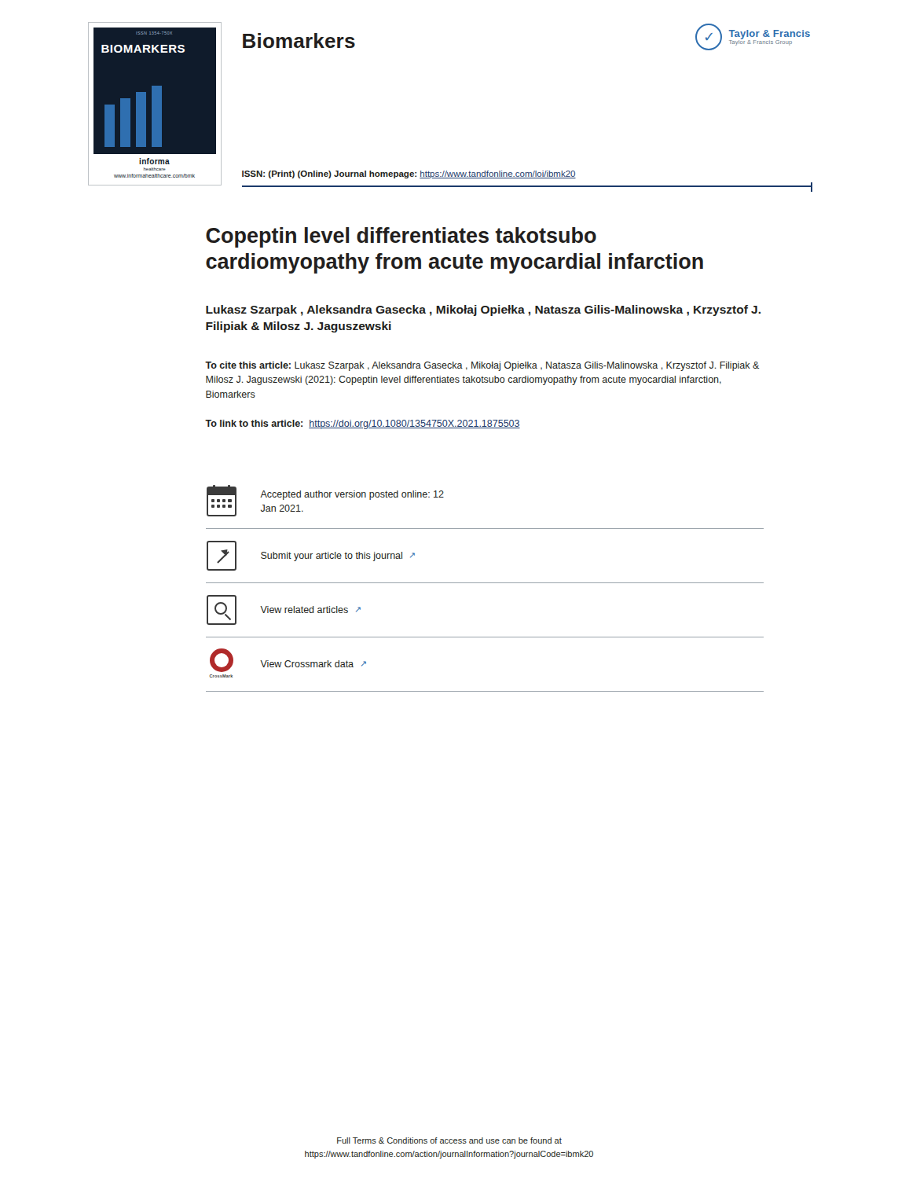ISSN 1354-750X
Biomarkers
informahealthcare
www.informahealthcare.com/bmk
Biomarkers
✓
Taylor & Francis
Taylor & Francis Group
ISSN: (Print) (Online) Journal homepage: https://www.tandfonline.com/loi/ibmk20
Copeptin level differentiates takotsubo cardiomyopathy from acute myocardial infarction
Lukasz Szarpak , Aleksandra Gasecka , Mikołaj Opiełka , Natasza Gilis-Malinowska , Krzysztof J. Filipiak & Milosz J. Jaguszewski
To cite this article: Lukasz Szarpak , Aleksandra Gasecka , Mikołaj Opiełka , Natasza Gilis-Malinowska , Krzysztof J. Filipiak & Milosz J. Jaguszewski (2021): Copeptin level differentiates takotsubo cardiomyopathy from acute myocardial infarction, Biomarkers
To link to this article: https://doi.org/10.1080/1354750X.2021.1875503
Accepted author version posted online: 12 Jan 2021.
Submit your article to this journal ↗
View related articles ↗
CrossMark
View Crossmark data ↗
Full Terms & Conditions of access and use can be found at
https://www.tandfonline.com/action/journalInformation?journalCode=ibmk20